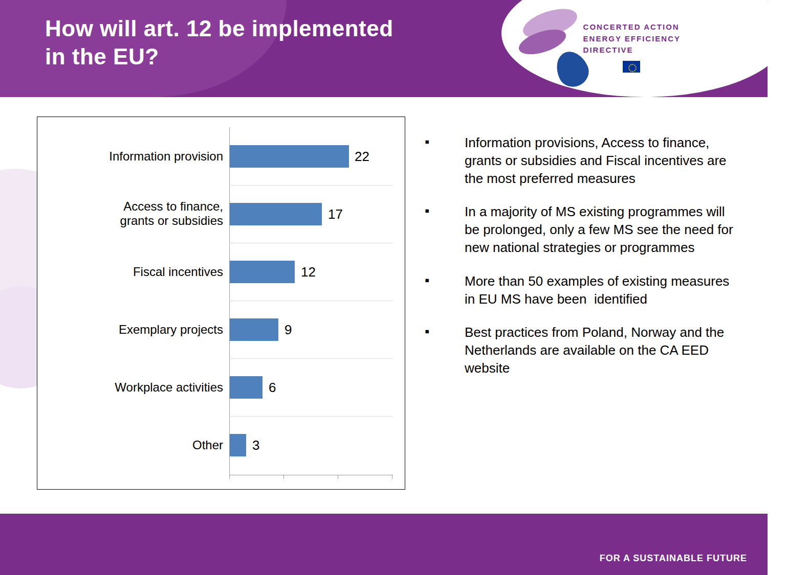How will art. 12 be implemented
in the EU?
CONCERTED ACTION
ENERGY EFFICIENCY
DIRECTIVE
Information provision
22
Access to finance,
grants or subsidies
17
Fiscal incentives
12
Exemplary projects
9
Workplace activities
6
Other
3
Information provisions, Access to finance, grants or subsidies and Fiscal incentives are the most preferred measures
In a majority of MS existing programmes will be prolonged, only a few MS see the need for new national strategies or programmes
More than 50 examples of existing measures in EU MS have been identified
Best practices from Poland, Norway and the Netherlands are available on the CA EED website
FOR A SUSTAINABLE FUTURE